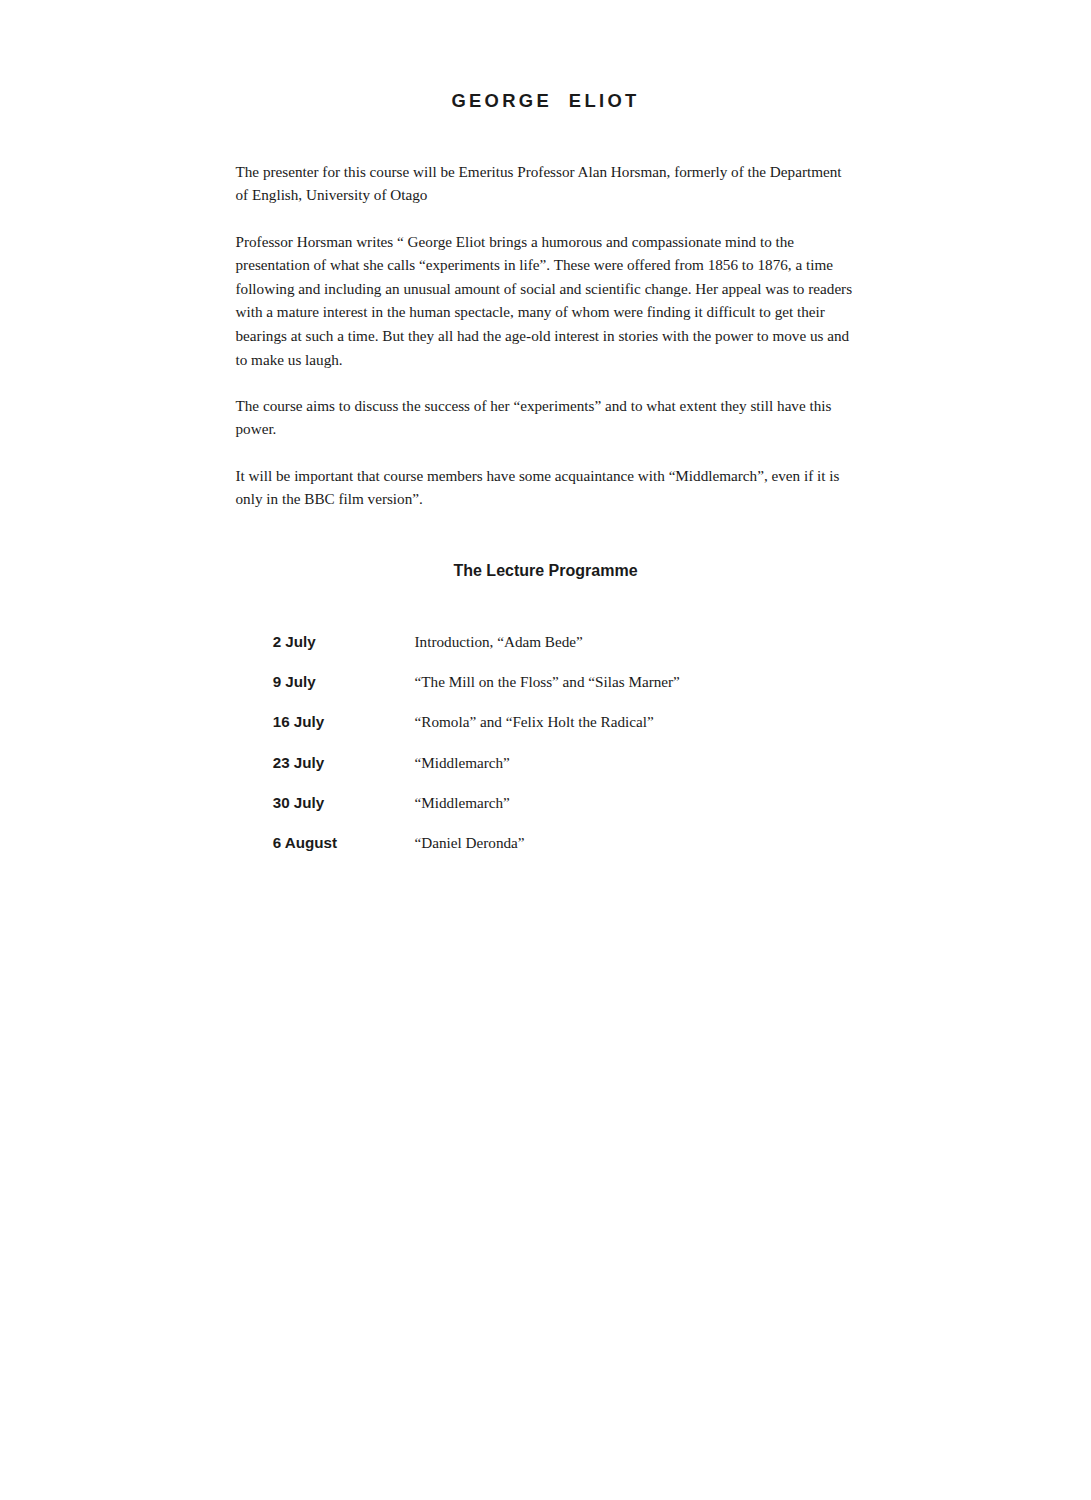GEORGE ELIOT
The presenter for this course will be Emeritus Professor Alan Horsman, formerly of the Department of English, University of Otago
Professor Horsman writes “ George Eliot brings a humorous and compassionate mind to the presentation of what she calls “experiments in life”. These were offered from 1856 to 1876, a time following and including an unusual amount of social and scientific change. Her appeal was to readers with a mature interest in the human spectacle, many of whom were finding it difficult to get their bearings at such a time. But they all had the age-old interest in stories with the power to move us and to make us laugh.
The course aims to discuss the success of her “experiments” and to what extent they still have this power.
It will be important that course members have some acquaintance with “Middlemarch”, even if it is only in the BBC film version”.
The Lecture Programme
| 2 July | Introduction, “Adam Bede” |
| 9 July | “The Mill on the Floss” and “Silas Marner” |
| 16 July | “Romola” and “Felix Holt the Radical” |
| 23 July | “Middlemarch” |
| 30 July | “Middlemarch” |
| 6 August | “Daniel Deronda” |